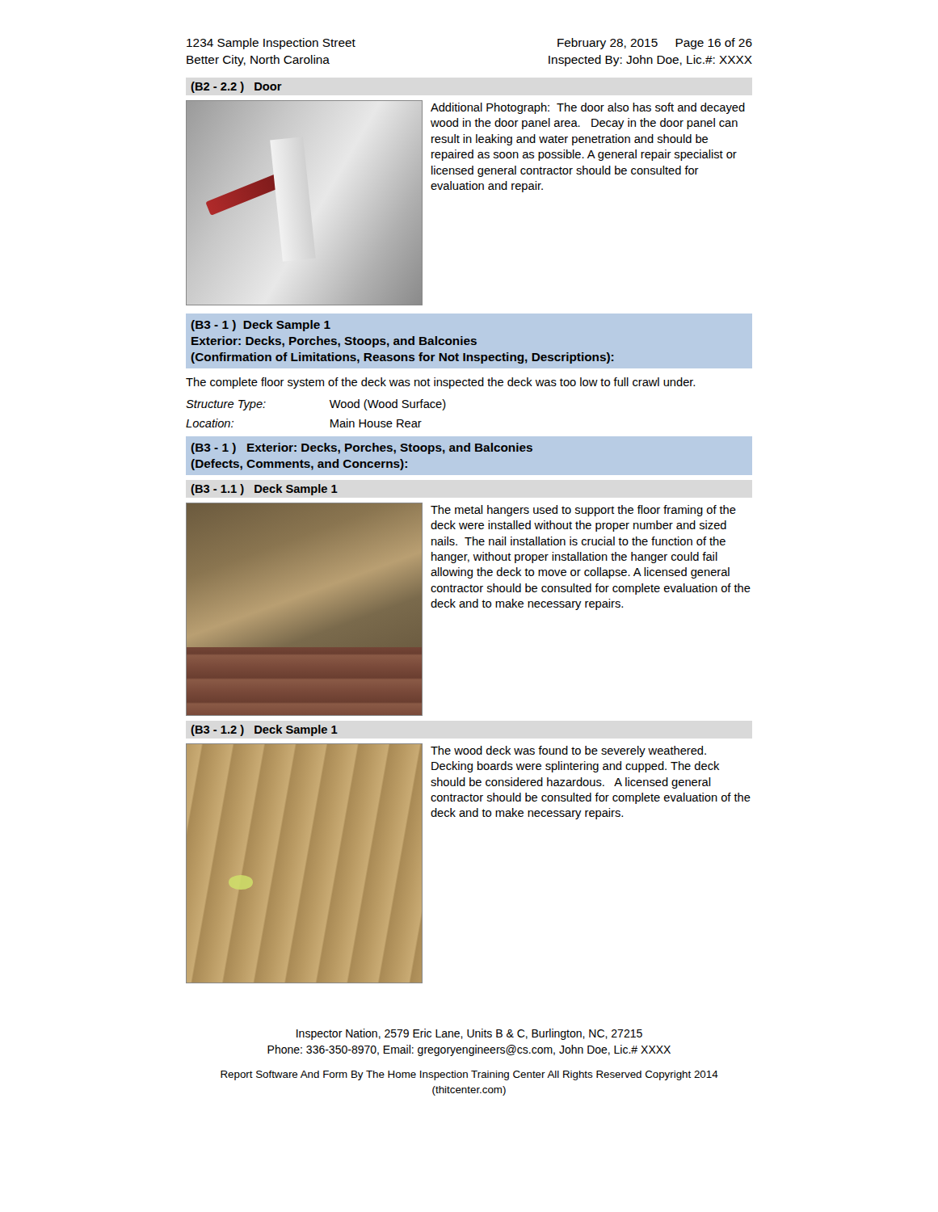1234 Sample Inspection Street
Better City, North Carolina
February 28, 2015 Page 16 of 26
Inspected By: John Doe, Lic.#: XXXX
(B2 - 2.2 ) Door
Additional Photograph: The door also has soft and decayed wood in the door panel area. Decay in the door panel can result in leaking and water penetration and should be repaired as soon as possible. A general repair specialist or licensed general contractor should be consulted for evaluation and repair.
(B3 - 1 ) Deck Sample 1
Exterior: Decks, Porches, Stoops, and Balconies
(Confirmation of Limitations, Reasons for Not Inspecting, Descriptions):
The complete floor system of the deck was not inspected the deck was too low to full crawl under.
Structure Type:
Wood (Wood Surface)
Location:
Main House Rear
(B3 - 1 ) Exterior: Decks, Porches, Stoops, and Balconies
(Defects, Comments, and Concerns):
(B3 - 1.1 ) Deck Sample 1
The metal hangers used to support the floor framing of the deck were installed without the proper number and sized nails. The nail installation is crucial to the function of the hanger, without proper installation the hanger could fail allowing the deck to move or collapse. A licensed general contractor should be consulted for complete evaluation of the deck and to make necessary repairs.
(B3 - 1.2 ) Deck Sample 1
The wood deck was found to be severely weathered. Decking boards were splintering and cupped. The deck should be considered hazardous. A licensed general contractor should be consulted for complete evaluation of the deck and to make necessary repairs.
Inspector Nation, 2579 Eric Lane, Units B & C, Burlington, NC, 27215
Phone: 336-350-8970, Email: gregoryengineers@cs.com, John Doe, Lic.# XXXX
Report Software And Form By The Home Inspection Training Center All Rights Reserved Copyright 2014 (thitcenter.com)